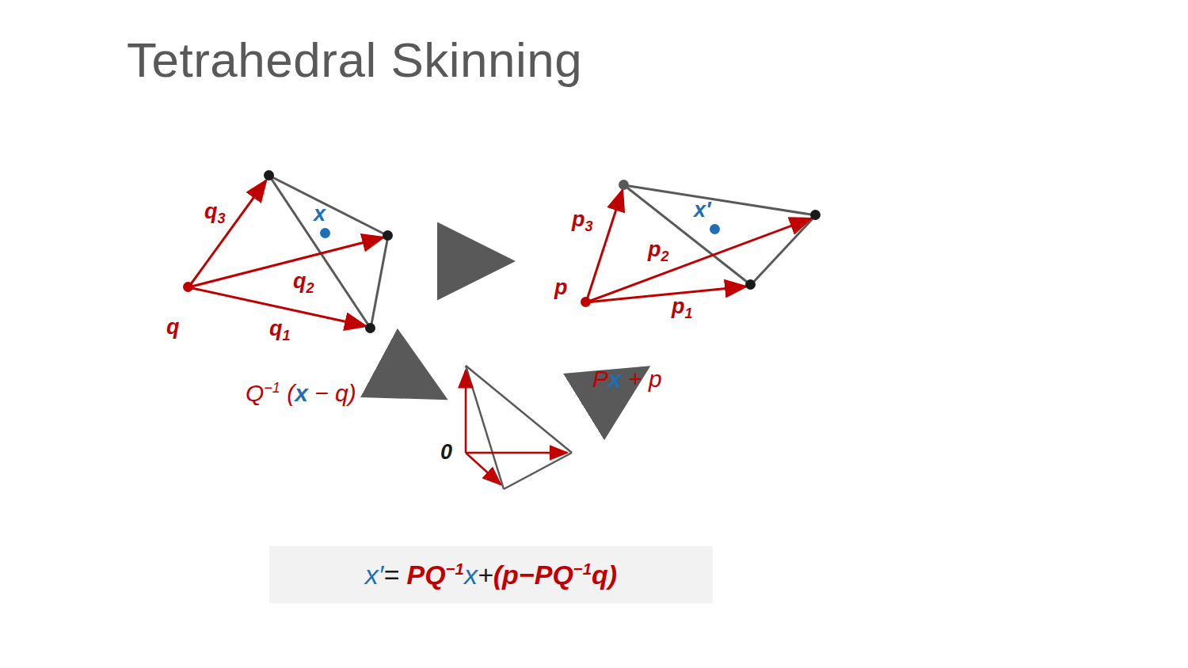Tetrahedral Skinning
q3 q2 q1 q x p3 p2 p1 p x′ 0
Q−1 (x − q)
Px + p
x′ = PQ−1x + (p − PQ−1q)